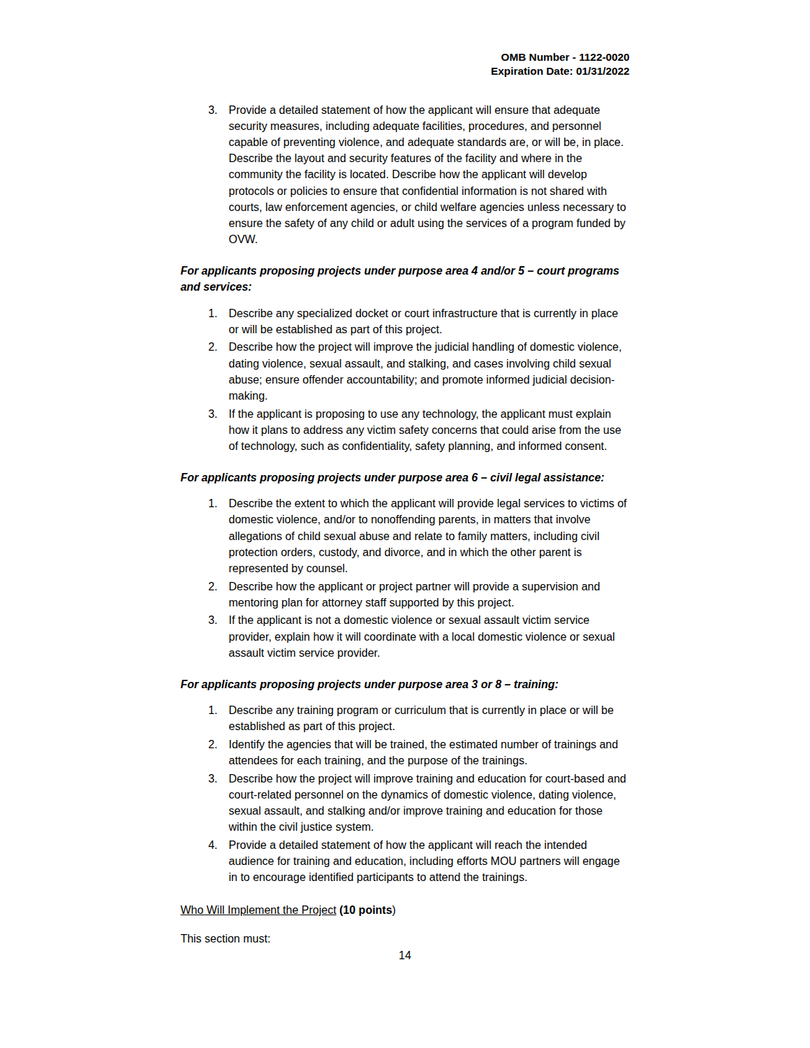OMB Number - 1122-0020
Expiration Date: 01/31/2022
Provide a detailed statement of how the applicant will ensure that adequate security measures, including adequate facilities, procedures, and personnel capable of preventing violence, and adequate standards are, or will be, in place. Describe the layout and security features of the facility and where in the community the facility is located. Describe how the applicant will develop protocols or policies to ensure that confidential information is not shared with courts, law enforcement agencies, or child welfare agencies unless necessary to ensure the safety of any child or adult using the services of a program funded by OVW.
For applicants proposing projects under purpose area 4 and/or 5 – court programs and services:
Describe any specialized docket or court infrastructure that is currently in place or will be established as part of this project.
Describe how the project will improve the judicial handling of domestic violence, dating violence, sexual assault, and stalking, and cases involving child sexual abuse; ensure offender accountability; and promote informed judicial decision-making.
If the applicant is proposing to use any technology, the applicant must explain how it plans to address any victim safety concerns that could arise from the use of technology, such as confidentiality, safety planning, and informed consent.
For applicants proposing projects under purpose area 6 – civil legal assistance:
Describe the extent to which the applicant will provide legal services to victims of domestic violence, and/or to nonoffending parents, in matters that involve allegations of child sexual abuse and relate to family matters, including civil protection orders, custody, and divorce, and in which the other parent is represented by counsel.
Describe how the applicant or project partner will provide a supervision and mentoring plan for attorney staff supported by this project.
If the applicant is not a domestic violence or sexual assault victim service provider, explain how it will coordinate with a local domestic violence or sexual assault victim service provider.
For applicants proposing projects under purpose area 3 or 8 – training:
Describe any training program or curriculum that is currently in place or will be established as part of this project.
Identify the agencies that will be trained, the estimated number of trainings and attendees for each training, and the purpose of the trainings.
Describe how the project will improve training and education for court-based and court-related personnel on the dynamics of domestic violence, dating violence, sexual assault, and stalking and/or improve training and education for those within the civil justice system.
Provide a detailed statement of how the applicant will reach the intended audience for training and education, including efforts MOU partners will engage in to encourage identified participants to attend the trainings.
Who Will Implement the Project (10 points)
This section must:
14